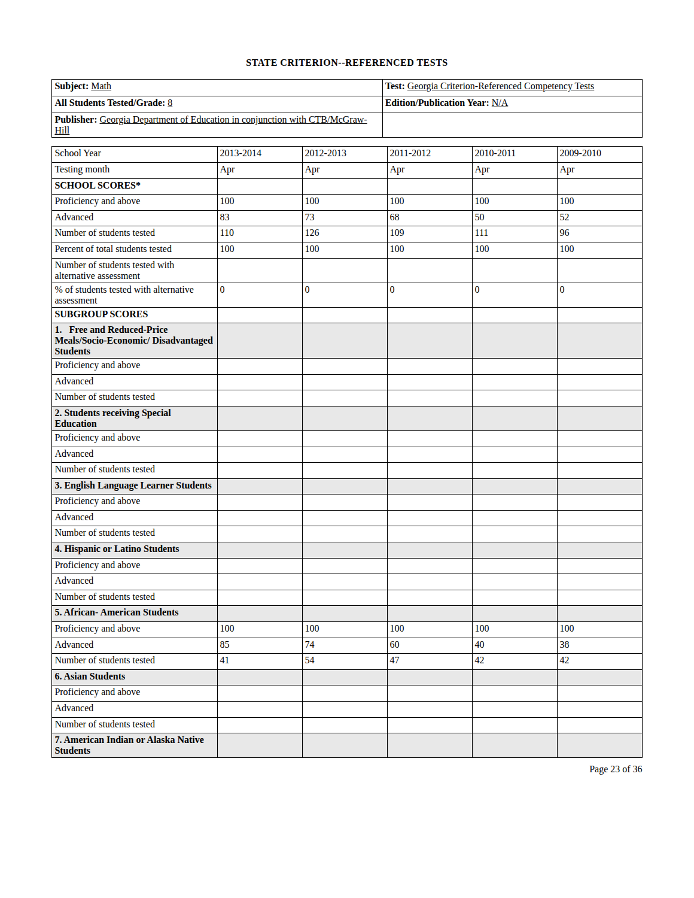STATE CRITERION--REFERENCED TESTS
| Subject: Math | Test: Georgia Criterion-Referenced Competency Tests |
| All Students Tested/Grade: 8 | Edition/Publication Year: N/A |
| Publisher: Georgia Department of Education in conjunction with CTB/McGraw-Hill | |
| School Year | 2013-2014 | 2012-2013 | 2011-2012 | 2010-2011 | 2009-2010 |
| Testing month | Apr | Apr | Apr | Apr | Apr |
| SCHOOL SCORES* | | | | | |
| Proficiency and above | 100 | 100 | 100 | 100 | 100 |
| Advanced | 83 | 73 | 68 | 50 | 52 |
| Number of students tested | 110 | 126 | 109 | 111 | 96 |
| Percent of total students tested | 100 | 100 | 100 | 100 | 100 |
| Number of students tested with alternative assessment | | | | | |
| % of students tested with alternative assessment | 0 | 0 | 0 | 0 | 0 |
| SUBGROUP SCORES | | | | | |
| 1. Free and Reduced-Price Meals/Socio-Economic/ Disadvantaged Students | | | | | |
| Proficiency and above | | | | | |
| Advanced | | | | | |
| Number of students tested | | | | | |
| 2. Students receiving Special Education | | | | | |
| Proficiency and above | | | | | |
| Advanced | | | | | |
| Number of students tested | | | | | |
| 3. English Language Learner Students | | | | | |
| Proficiency and above | | | | | |
| Advanced | | | | | |
| Number of students tested | | | | | |
| 4. Hispanic or Latino Students | | | | | |
| Proficiency and above | | | | | |
| Advanced | | | | | |
| Number of students tested | | | | | |
| 5. African- American Students | | | | | |
| Proficiency and above | 100 | 100 | 100 | 100 | 100 |
| Advanced | 85 | 74 | 60 | 40 | 38 |
| Number of students tested | 41 | 54 | 47 | 42 | 42 |
| 6. Asian Students | | | | | |
| Proficiency and above | | | | | |
| Advanced | | | | | |
| Number of students tested | | | | | |
| 7. American Indian or Alaska Native Students | | | | | |
Page 23 of 36